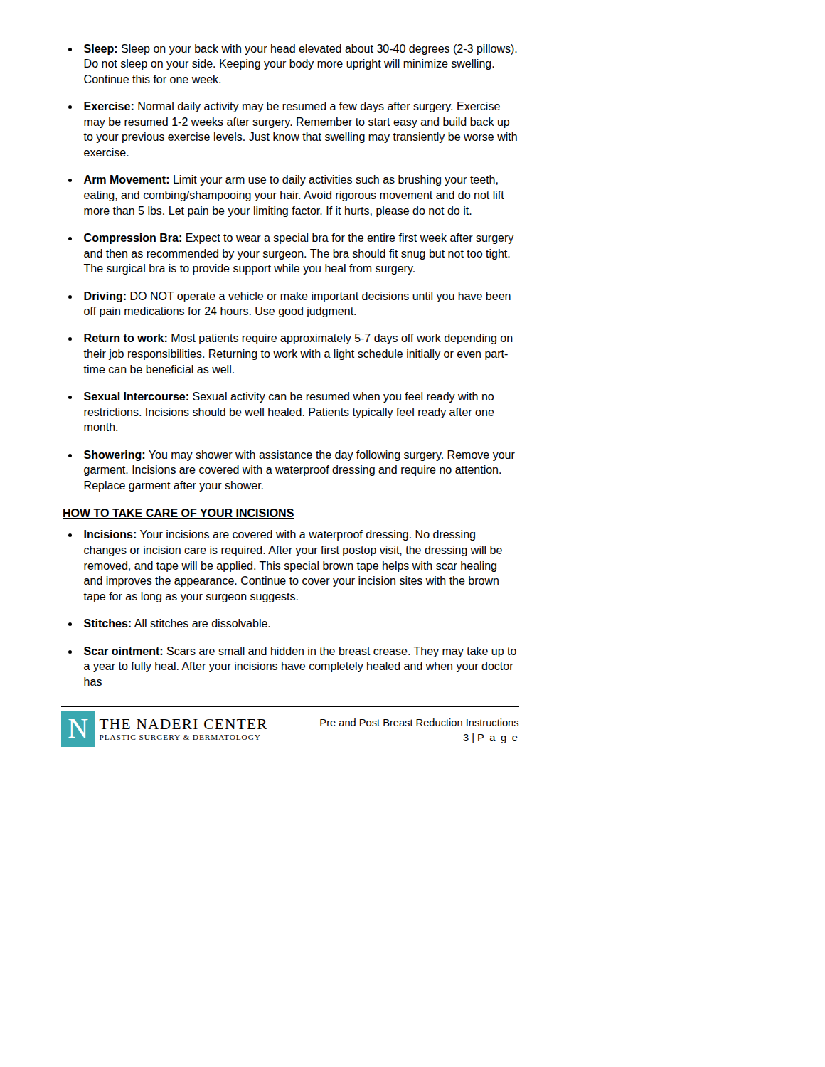Sleep: Sleep on your back with your head elevated about 30-40 degrees (2-3 pillows). Do not sleep on your side. Keeping your body more upright will minimize swelling. Continue this for one week.
Exercise: Normal daily activity may be resumed a few days after surgery. Exercise may be resumed 1-2 weeks after surgery. Remember to start easy and build back up to your previous exercise levels. Just know that swelling may transiently be worse with exercise.
Arm Movement: Limit your arm use to daily activities such as brushing your teeth, eating, and combing/shampooing your hair. Avoid rigorous movement and do not lift more than 5 lbs. Let pain be your limiting factor. If it hurts, please do not do it.
Compression Bra: Expect to wear a special bra for the entire first week after surgery and then as recommended by your surgeon. The bra should fit snug but not too tight. The surgical bra is to provide support while you heal from surgery.
Driving: DO NOT operate a vehicle or make important decisions until you have been off pain medications for 24 hours. Use good judgment.
Return to work: Most patients require approximately 5-7 days off work depending on their job responsibilities. Returning to work with a light schedule initially or even part-time can be beneficial as well.
Sexual Intercourse: Sexual activity can be resumed when you feel ready with no restrictions. Incisions should be well healed. Patients typically feel ready after one month.
Showering: You may shower with assistance the day following surgery. Remove your garment. Incisions are covered with a waterproof dressing and require no attention. Replace garment after your shower.
HOW TO TAKE CARE OF YOUR INCISIONS
Incisions: Your incisions are covered with a waterproof dressing. No dressing changes or incision care is required. After your first postop visit, the dressing will be removed, and tape will be applied. This special brown tape helps with scar healing and improves the appearance. Continue to cover your incision sites with the brown tape for as long as your surgeon suggests.
Stitches: All stitches are dissolvable.
Scar ointment: Scars are small and hidden in the breast crease. They may take up to a year to fully heal. After your incisions have completely healed and when your doctor has
N
THE NADERI CENTER
PLASTIC SURGERY & DERMATOLOGY
Pre and Post Breast Reduction Instructions
3 | P a g e